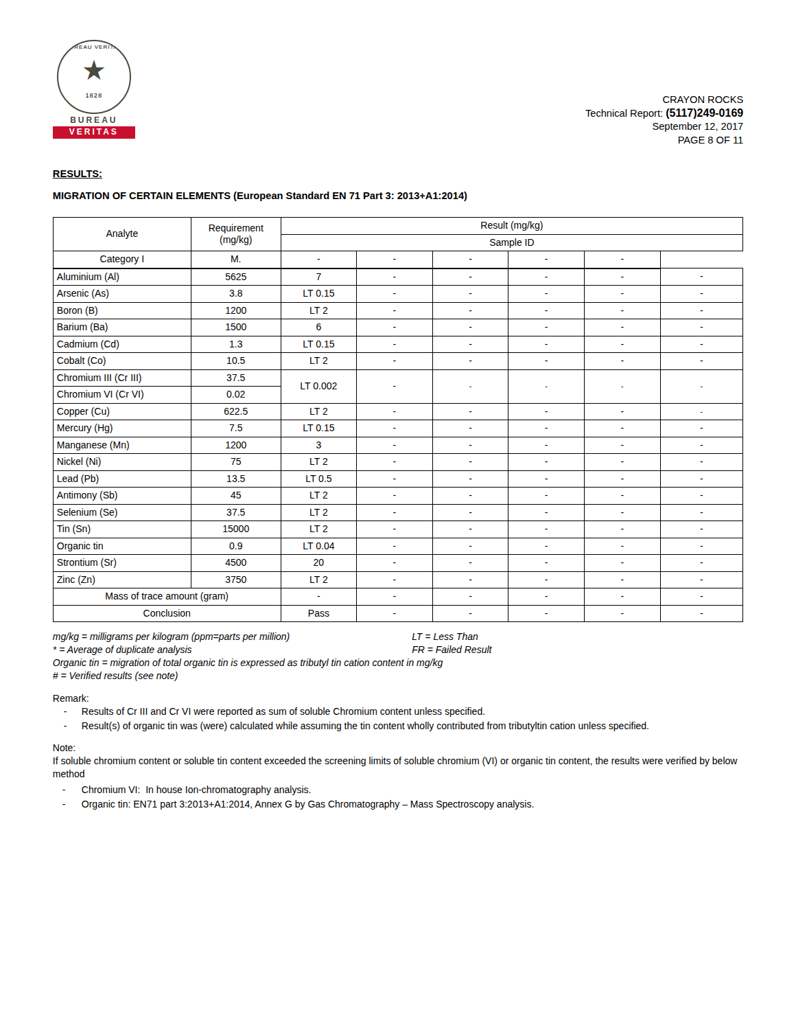BUREAU VERITAS
★
1828
BUREAU
VERITAS
CRAYON ROCKS
Technical Report: (5117)249-0169
September 12, 2017
PAGE 8 OF 11
RESULTS:
MIGRATION OF CERTAIN ELEMENTS (European Standard EN 71 Part 3: 2013+A1:2014)
| Analyte | Requirement (mg/kg) | Result (mg/kg) |
| --- | --- | --- |
| Sample ID |
| Category I | M. | - | - | - | - | - |
| Aluminium (Al) | 5625 | 7 | - | - | - | - | - |
| Arsenic (As) | 3.8 | LT 0.15 | - | - | - | - | - |
| Boron (B) | 1200 | LT 2 | - | - | - | - | - |
| Barium (Ba) | 1500 | 6 | - | - | - | - | - |
| Cadmium (Cd) | 1.3 | LT 0.15 | - | - | - | - | - |
| Cobalt (Co) | 10.5 | LT 2 | - | - | - | - | - |
| Chromium III (Cr III) | 37.5 | LT 0.002 | - | - | - | - | - |
| Chromium VI (Cr VI) | 0.02 |
| Copper (Cu) | 622.5 | LT 2 | - | - | - | - | - |
| Mercury (Hg) | 7.5 | LT 0.15 | - | - | - | - | - |
| Manganese (Mn) | 1200 | 3 | - | - | - | - | - |
| Nickel (Ni) | 75 | LT 2 | - | - | - | - | - |
| Lead (Pb) | 13.5 | LT 0.5 | - | - | - | - | - |
| Antimony (Sb) | 45 | LT 2 | - | - | - | - | - |
| Selenium (Se) | 37.5 | LT 2 | - | - | - | - | - |
| Tin (Sn) | 15000 | LT 2 | - | - | - | - | - |
| Organic tin | 0.9 | LT 0.04 | - | - | - | - | - |
| Strontium (Sr) | 4500 | 20 | - | - | - | - | - |
| Zinc (Zn) | 3750 | LT 2 | - | - | - | - | - |
| Mass of trace amount (gram) | - | - | - | - | - | - |
| Conclusion | Pass | - | - | - | - | - |
mg/kg = milligrams per kilogram (ppm=parts per million) LT = Less Than
* = Average of duplicate analysis FR = Failed Result
Organic tin = migration of total organic tin is expressed as tributyl tin cation content in mg/kg
# = Verified results (see note)
Remark:
Results of Cr III and Cr VI were reported as sum of soluble Chromium content unless specified.
Result(s) of organic tin was (were) calculated while assuming the tin content wholly contributed from tributyltin cation unless specified.
Note:
If soluble chromium content or soluble tin content exceeded the screening limits of soluble chromium (VI) or organic tin content, the results were verified by below method
Chromium VI: In house Ion-chromatography analysis.
Organic tin: EN71 part 3:2013+A1:2014, Annex G by Gas Chromatography – Mass Spectroscopy analysis.